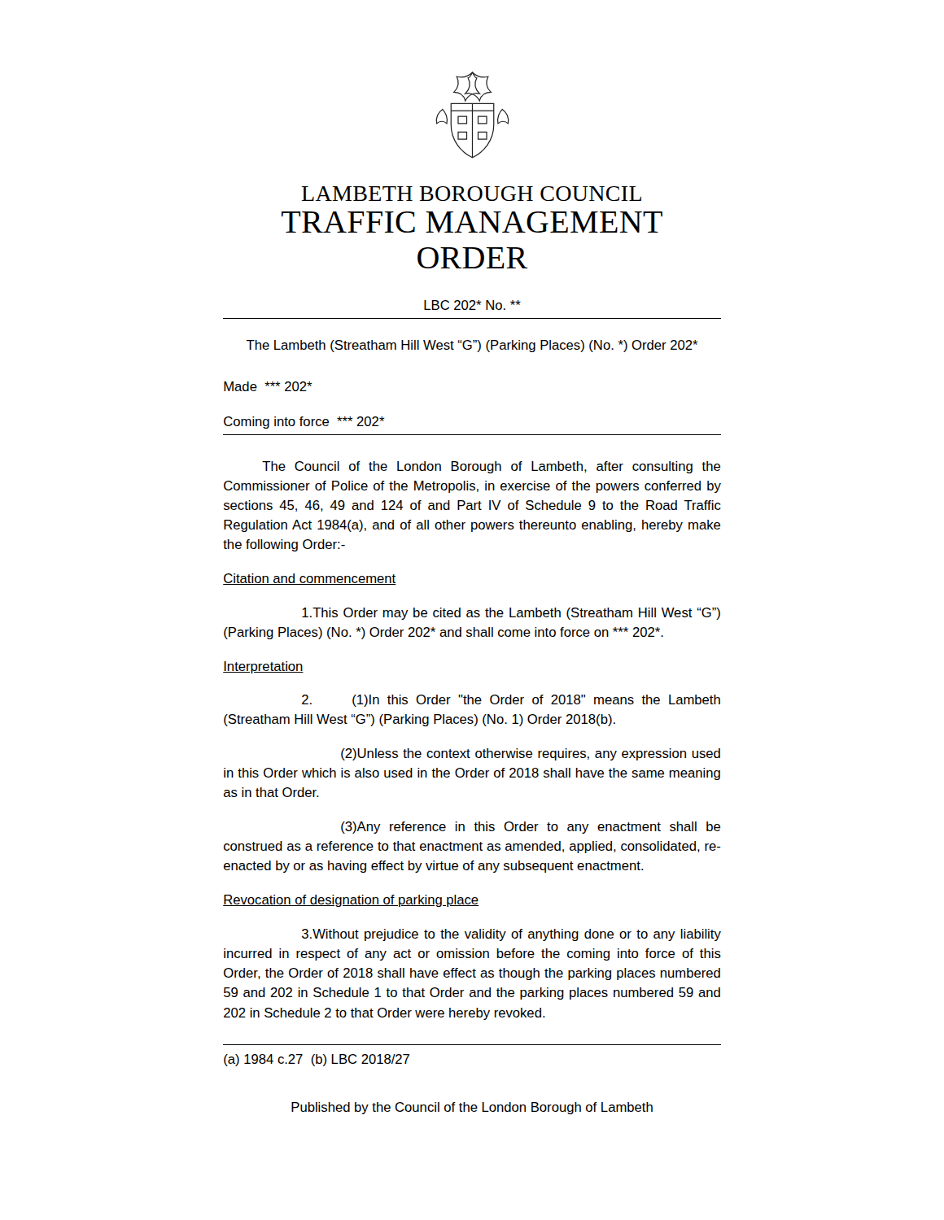LAMBETH BOROUGH COUNCIL
TRAFFIC MANAGEMENT ORDER
LBC 202* No. **
The Lambeth (Streatham Hill West “G”) (Parking Places) (No. *) Order 202*
Made *** 202*
Coming into force *** 202*
The Council of the London Borough of Lambeth, after consulting the Commissioner of Police of the Metropolis, in exercise of the powers conferred by sections 45, 46, 49 and 124 of and Part IV of Schedule 9 to the Road Traffic Regulation Act 1984(a), and of all other powers thereunto enabling, hereby make the following Order:-
Citation and commencement
1. This Order may be cited as the Lambeth (Streatham Hill West “G”) (Parking Places) (No. *) Order 202* and shall come into force on *** 202*.
Interpretation
2.(1) In this Order "the Order of 2018" means the Lambeth (Streatham Hill West “G”) (Parking Places) (No. 1) Order 2018(b).
(2) Unless the context otherwise requires, any expression used in this Order which is also used in the Order of 2018 shall have the same meaning as in that Order.
(3) Any reference in this Order to any enactment shall be construed as a reference to that enactment as amended, applied, consolidated, re-enacted by or as having effect by virtue of any subsequent enactment.
Revocation of designation of parking place
3. Without prejudice to the validity of anything done or to any liability incurred in respect of any act or omission before the coming into force of this Order, the Order of 2018 shall have effect as though the parking places numbered 59 and 202 in Schedule 1 to that Order and the parking places numbered 59 and 202 in Schedule 2 to that Order were hereby revoked.
(a) 1984 c.27 (b) LBC 2018/27
Published by the Council of the London Borough of Lambeth